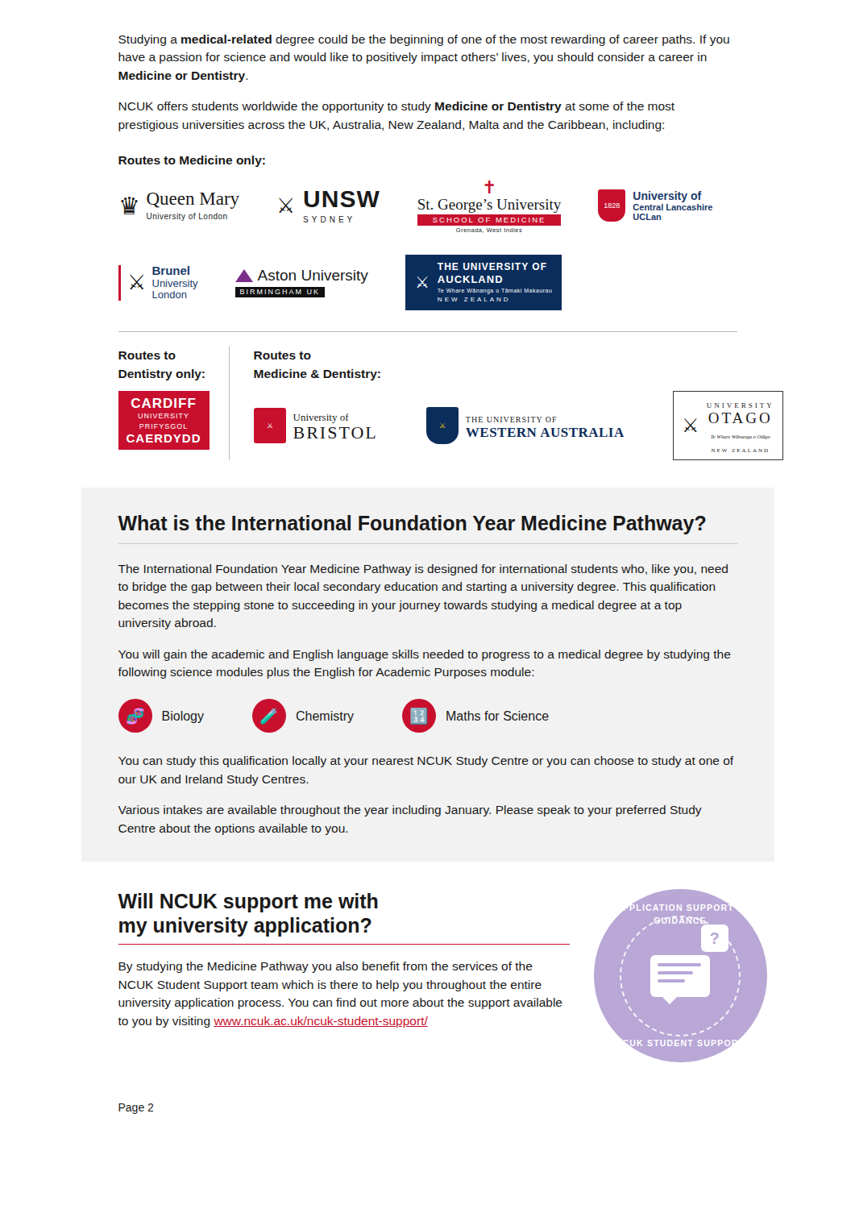Studying a medical-related degree could be the beginning of one of the most rewarding of career paths. If you have a passion for science and would like to positively impact others’ lives, you should consider a career in Medicine or Dentistry.
NCUK offers students worldwide the opportunity to study Medicine or Dentistry at some of the most prestigious universities across the UK, Australia, New Zealand, Malta and the Caribbean, including:
Routes to Medicine only:
♛ Queen Mary
University of London
⚔ UNSW
SYDNEY
✝
St. George’s University
SCHOOL OF MEDICINE
Grenada, West Indies
1828 University ofCentral Lancashire UCLan
⚔ BrunelUniversity London
Aston University
BIRMINGHAM UK
⚔ THE UNIVERSITY OF AUCKLAND Te Whare Wānanga o Tāmaki Makaurau
NEW ZEALAND
Routes to
Dentistry only:
CARDIFF
UNIVERSITY
PRIFYSGOL
CAERDYDD
Routes to
Medicine & Dentistry:
⚔ University of
BRISTOL
⚔ THE UNIVERSITY OF
WESTERN AUSTRALIA
⚔ UNIVERSITY
OTAGO
Te Whare Wānanga o Otāgo
NEW ZEALAND
What is the International Foundation Year Medicine Pathway?
The International Foundation Year Medicine Pathway is designed for international students who, like you, need to bridge the gap between their local secondary education and starting a university degree. This qualification becomes the stepping stone to succeeding in your journey towards studying a medical degree at a top university abroad.
You will gain the academic and English language skills needed to progress to a medical degree by studying the following science modules plus the English for Academic Purposes module:
🧬Biology
🧪Chemistry
🔢Maths for Science
You can study this qualification locally at your nearest NCUK Study Centre or you can choose to study at one of our UK and Ireland Study Centres.
Various intakes are available throughout the year including January. Please speak to your preferred Study Centre about the options available to you.
Will NCUK support me with
my university application?
By studying the Medicine Pathway you also benefit from the services of the NCUK Student Support team which is there to help you throughout the entire university application process. You can find out more about the support available to you by visiting www.ncuk.ac.uk/ncuk-student-support/
APPLICATION SUPPORT & GUIDANCE
?
NCUK STUDENT SUPPORT
Page 2